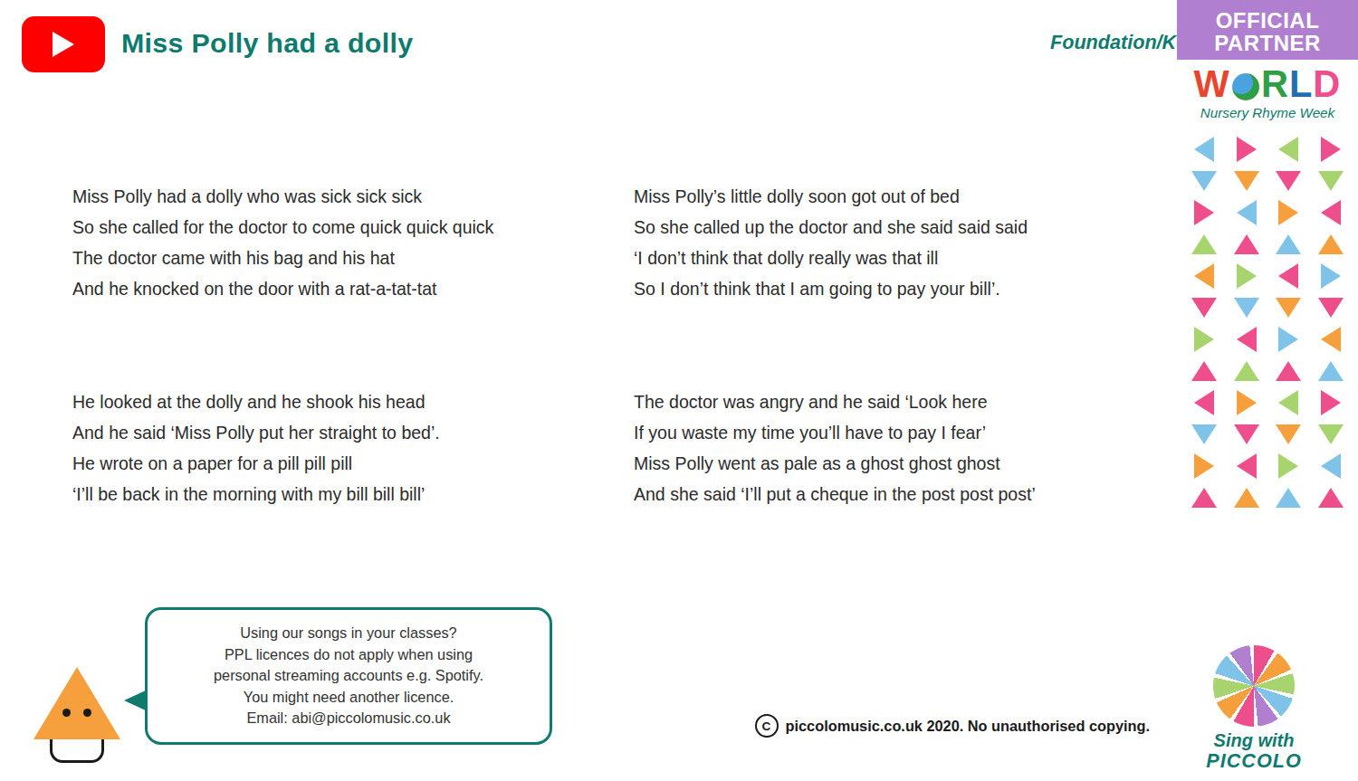Miss Polly had a dolly
Foundation/Key Stage One
OFFICIAL
PARTNER
W RLD
Nursery Rhyme Week
Miss Polly had a dolly who was sick sick sick
So she called for the doctor to come quick quick quick
The doctor came with his bag and his hat
And he knocked on the door with a rat-a-tat-tat
Miss Polly’s little dolly soon got out of bed
So she called up the doctor and she said said said
‘I don’t think that dolly really was that ill
So I don’t think that I am going to pay your bill’.
He looked at the dolly and he shook his head
And he said ‘Miss Polly put her straight to bed’.
He wrote on a paper for a pill pill pill
‘I’ll be back in the morning with my bill bill bill’
The doctor was angry and he said ‘Look here
If you waste my time you’ll have to pay I fear’
Miss Polly went as pale as a ghost ghost ghost
And she said ‘I’ll put a cheque in the post post post’
Using our songs in your classes?
PPL licences do not apply when using
personal streaming accounts e.g. Spotify.
You might need another licence.
Email: abi@piccolomusic.co.uk
C piccolomusic.co.uk 2020. No unauthorised copying.
Sing with
PICCOLO